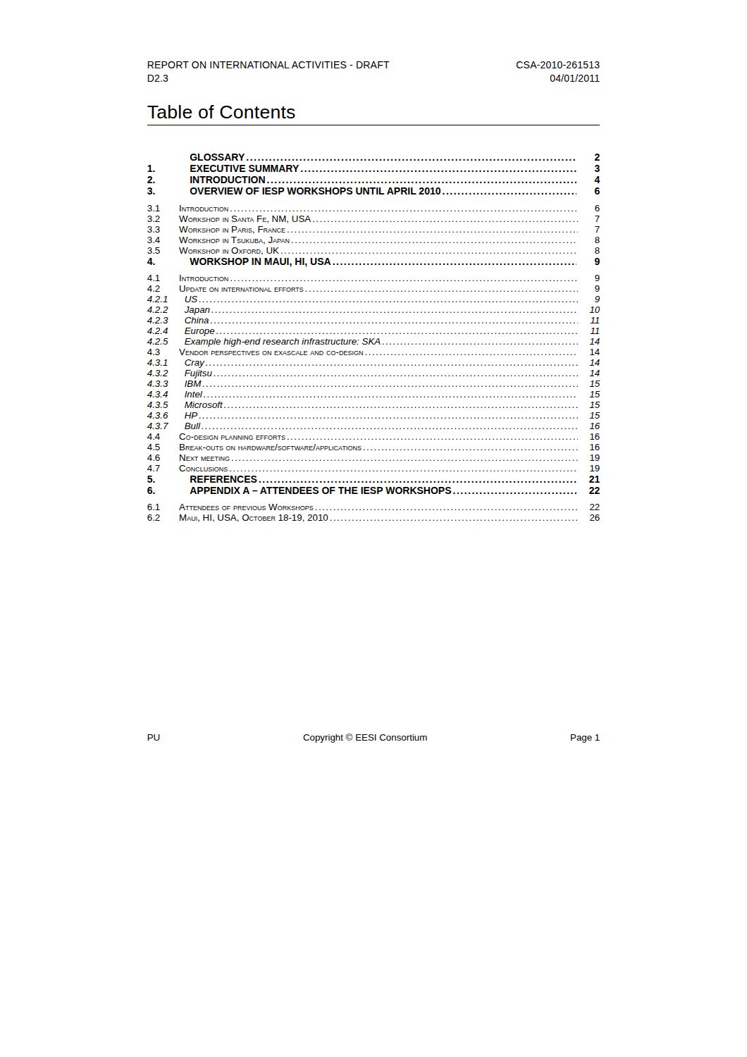REPORT ON INTERNATIONAL ACTIVITIES - DRAFT
D2.3
CSA-2010-261513
04/01/2011
Table of Contents
GLOSSARY .................................................................................................................................. 2
1. EXECUTIVE SUMMARY ......................................................................................................... 3
2. INTRODUCTION ................................................................................................................. 4
3. OVERVIEW OF IESP WORKSHOPS UNTIL APRIL 2010 ....................................................... 6
3.1 Introduction ......................................................................................................................... 6
3.2 Workshop in Santa Fe, NM, USA ....................................................................................... 7
3.3 Workshop in Paris, France ....................................................................................... 7
3.4 Workshop in Tsukuba, Japan ................................................................................. 8
3.5 Workshop in Oxford, UK ......................................................................................... 8
4. WORKSHOP IN MAUI, HI, USA ............................................................................................. 9
4.1 Introduction ......................................................................................................................... 9
4.2 Update on international efforts ......................................................................................... 9
4.2.1 US ................................................................................................................................. 9
4.2.2 Japan ......................................................................................................................... 10
4.2.3 China ......................................................................................................................... 11
4.2.4 Europe ....................................................................................................................... 11
4.2.5 Example high-end research infrastructure: SKA ............................................................. 14
4.3 Vendor perspectives on exascale and co-design ............................................................. 14
4.3.1 Cray ........................................................................................................................... 14
4.3.2 Fujitsu ....................................................................................................................... 14
4.3.3 IBM ............................................................................................................................. 15
4.3.4 Intel ............................................................................................................................ 15
4.3.5 Microsoft ................................................................................................................... 15
4.3.6 HP ............................................................................................................................... 15
4.3.7 Bull ............................................................................................................................. 16
4.4 Co-design planning efforts ................................................................................................. 16
4.5 Break-outs on hardware/software/applications .............................................................. 16
4.6 Next meeting ....................................................................................................................... 19
4.7 Conclusions ......................................................................................................................... 19
5. REFERENCES ................................................................................................................. 21
6. APPENDIX A – ATTENDEES OF THE IESP WORKSHOPS ............................................... 22
6.1 Attendees of previous Workshops ..................................................................................... 22
6.2 Maui, HI, USA, October 18-19, 2010 ..................................................................................... 26
PU
Copyright © EESI Consortium
Page 1